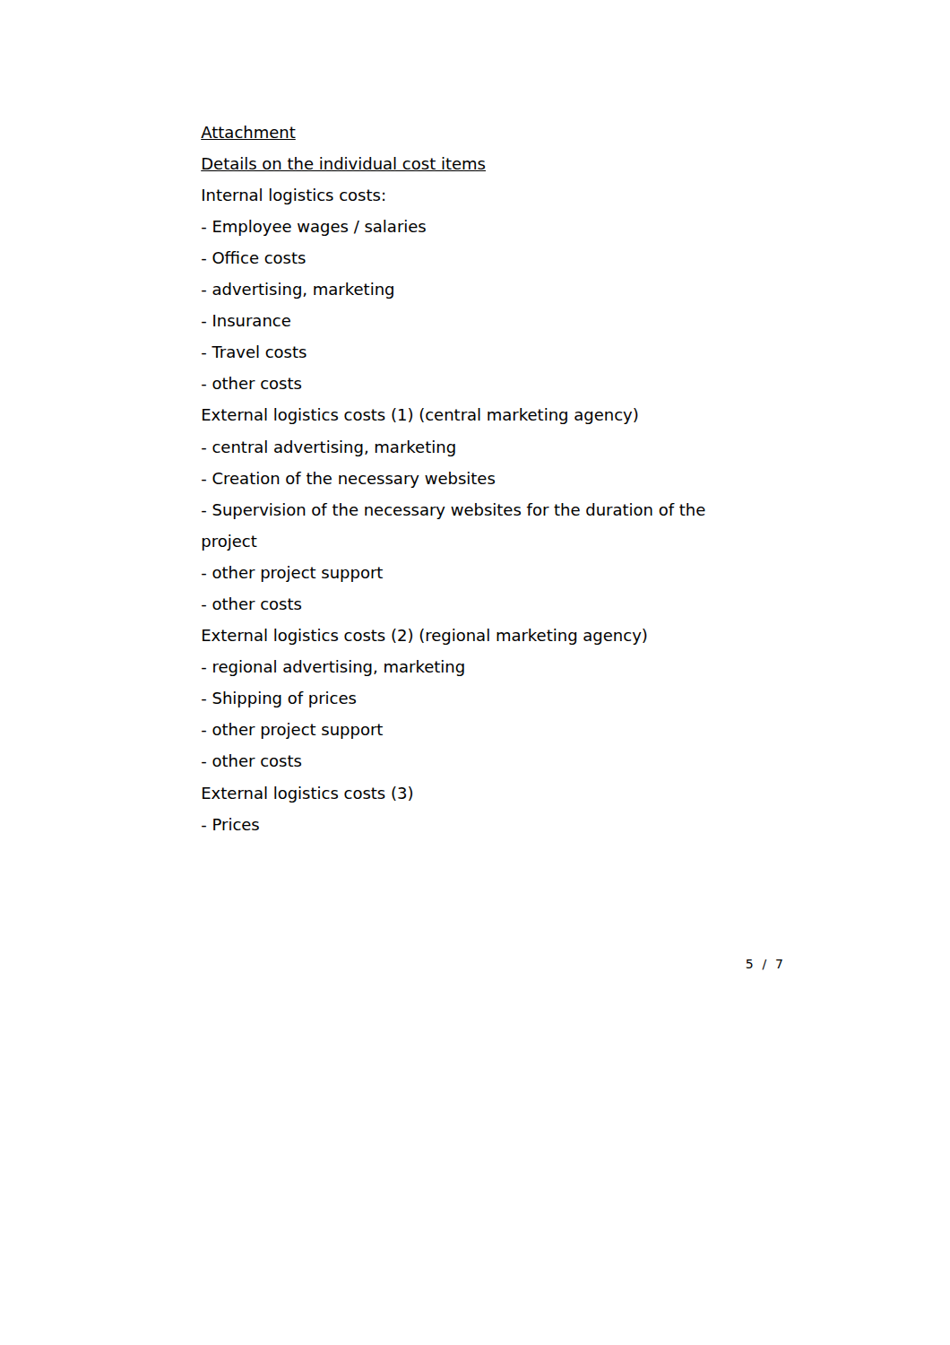Attachment
Details on the individual cost items
Internal logistics costs:
- Employee wages / salaries
- Office costs
- advertising, marketing
- Insurance
- Travel costs
- other costs
External logistics costs (1) (central marketing agency)
- central advertising, marketing
- Creation of the necessary websites
- Supervision of the necessary websites for the duration of the project
- other project support
- other costs
External logistics costs (2) (regional marketing agency)
- regional advertising, marketing
- Shipping of prices
- other project support
- other costs
External logistics costs (3)
- Prices
5 / 7